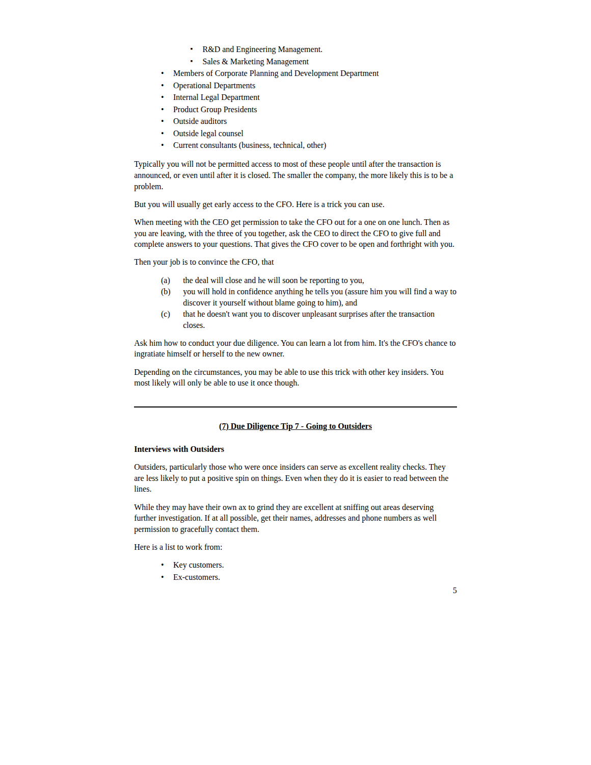R&D and Engineering Management.
Sales & Marketing Management
Members of Corporate Planning and Development Department
Operational Departments
Internal Legal Department
Product Group Presidents
Outside auditors
Outside legal counsel
Current consultants (business, technical, other)
Typically you will not be permitted access to most of these people until after the transaction is announced, or even until after it is closed. The smaller the company, the more likely this is to be a problem.
But you will usually get early access to the CFO. Here is a trick you can use.
When meeting with the CEO get permission to take the CFO out for a one on one lunch. Then as you are leaving, with the three of you together, ask the CEO to direct the CFO to give full and complete answers to your questions. That gives the CFO cover to be open and forthright with you.
Then your job is to convince the CFO, that
(a) the deal will close and he will soon be reporting to you,
(b) you will hold in confidence anything he tells you (assure him you will find a way to discover it yourself without blame going to him), and
(c) that he doesn't want you to discover unpleasant surprises after the transaction closes.
Ask him how to conduct your due diligence. You can learn a lot from him. It's the CFO's chance to ingratiate himself or herself to the new owner.
Depending on the circumstances, you may be able to use this trick with other key insiders. You most likely will only be able to use it once though.
(7) Due Diligence Tip 7 - Going to Outsiders
Interviews with Outsiders
Outsiders, particularly those who were once insiders can serve as excellent reality checks. They are less likely to put a positive spin on things. Even when they do it is easier to read between the lines.
While they may have their own ax to grind they are excellent at sniffing out areas deserving further investigation. If at all possible, get their names, addresses and phone numbers as well permission to gracefully contact them.
Here is a list to work from:
Key customers.
Ex-customers.
5